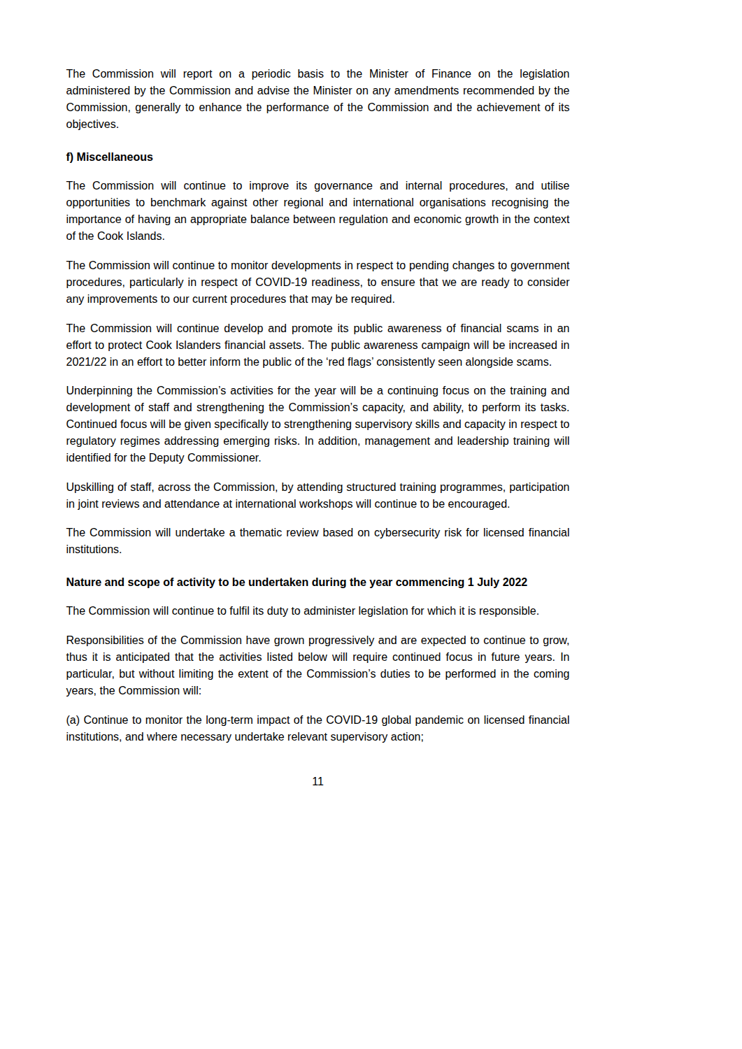The Commission will report on a periodic basis to the Minister of Finance on the legislation administered by the Commission and advise the Minister on any amendments recommended by the Commission, generally to enhance the performance of the Commission and the achievement of its objectives.
f) Miscellaneous
The Commission will continue to improve its governance and internal procedures, and utilise opportunities to benchmark against other regional and international organisations recognising the importance of having an appropriate balance between regulation and economic growth in the context of the Cook Islands.
The Commission will continue to monitor developments in respect to pending changes to government procedures, particularly in respect of COVID-19 readiness, to ensure that we are ready to consider any improvements to our current procedures that may be required.
The Commission will continue develop and promote its public awareness of financial scams in an effort to protect Cook Islanders financial assets. The public awareness campaign will be increased in 2021/22 in an effort to better inform the public of the ‘red flags’ consistently seen alongside scams.
Underpinning the Commission’s activities for the year will be a continuing focus on the training and development of staff and strengthening the Commission’s capacity, and ability, to perform its tasks. Continued focus will be given specifically to strengthening supervisory skills and capacity in respect to regulatory regimes addressing emerging risks. In addition, management and leadership training will identified for the Deputy Commissioner.
Upskilling of staff, across the Commission, by attending structured training programmes, participation in joint reviews and attendance at international workshops will continue to be encouraged.
The Commission will undertake a thematic review based on cybersecurity risk for licensed financial institutions.
Nature and scope of activity to be undertaken during the year commencing 1 July 2022
The Commission will continue to fulfil its duty to administer legislation for which it is responsible.
Responsibilities of the Commission have grown progressively and are expected to continue to grow, thus it is anticipated that the activities listed below will require continued focus in future years. In particular, but without limiting the extent of the Commission’s duties to be performed in the coming years, the Commission will:
(a) Continue to monitor the long-term impact of the COVID-19 global pandemic on licensed financial institutions, and where necessary undertake relevant supervisory action;
11